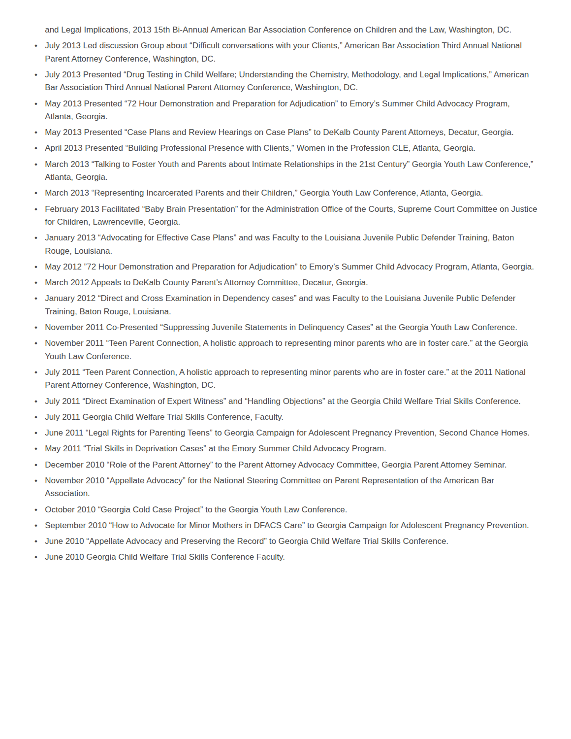and Legal Implications, 2013 15th Bi-Annual American Bar Association Conference on Children and the Law, Washington, DC.
July 2013 Led discussion Group about “Difficult conversations with your Clients,” American Bar Association Third Annual National Parent Attorney Conference, Washington, DC.
July 2013 Presented “Drug Testing in Child Welfare; Understanding the Chemistry, Methodology, and Legal Implications,” American Bar Association Third Annual National Parent Attorney Conference, Washington, DC.
May 2013 Presented “72 Hour Demonstration and Preparation for Adjudication” to Emory’s Summer Child Advocacy Program, Atlanta, Georgia.
May 2013 Presented “Case Plans and Review Hearings on Case Plans” to DeKalb County Parent Attorneys, Decatur, Georgia.
April 2013 Presented “Building Professional Presence with Clients,” Women in the Profession CLE, Atlanta, Georgia.
March 2013 “Talking to Foster Youth and Parents about Intimate Relationships in the 21st Century” Georgia Youth Law Conference,” Atlanta, Georgia.
March 2013 “Representing Incarcerated Parents and their Children,” Georgia Youth Law Conference, Atlanta, Georgia.
February 2013 Facilitated “Baby Brain Presentation” for the Administration Office of the Courts, Supreme Court Committee on Justice for Children, Lawrenceville, Georgia.
January 2013 “Advocating for Effective Case Plans” and was Faculty to the Louisiana Juvenile Public Defender Training, Baton Rouge, Louisiana.
May 2012 ”72 Hour Demonstration and Preparation for Adjudication” to Emory’s Summer Child Advocacy Program, Atlanta, Georgia.
March 2012 Appeals to DeKalb County Parent’s Attorney Committee, Decatur, Georgia.
January 2012 “Direct and Cross Examination in Dependency cases” and was Faculty to the Louisiana Juvenile Public Defender Training, Baton Rouge, Louisiana.
November 2011 Co-Presented “Suppressing Juvenile Statements in Delinquency Cases” at the Georgia Youth Law Conference.
November 2011 “Teen Parent Connection, A holistic approach to representing minor parents who are in foster care.” at the Georgia Youth Law Conference.
July 2011 “Teen Parent Connection, A holistic approach to representing minor parents who are in foster care.” at the 2011 National Parent Attorney Conference, Washington, DC.
July 2011 “Direct Examination of Expert Witness” and “Handling Objections” at the Georgia Child Welfare Trial Skills Conference.
July 2011 Georgia Child Welfare Trial Skills Conference, Faculty.
June 2011 “Legal Rights for Parenting Teens” to Georgia Campaign for Adolescent Pregnancy Prevention, Second Chance Homes.
May 2011 “Trial Skills in Deprivation Cases” at the Emory Summer Child Advocacy Program.
December 2010 “Role of the Parent Attorney” to the Parent Attorney Advocacy Committee, Georgia Parent Attorney Seminar.
November 2010 “Appellate Advocacy” for the National Steering Committee on Parent Representation of the American Bar Association.
October 2010 “Georgia Cold Case Project” to the Georgia Youth Law Conference.
September 2010 “How to Advocate for Minor Mothers in DFACS Care” to Georgia Campaign for Adolescent Pregnancy Prevention.
June 2010 “Appellate Advocacy and Preserving the Record” to Georgia Child Welfare Trial Skills Conference.
June 2010 Georgia Child Welfare Trial Skills Conference Faculty.